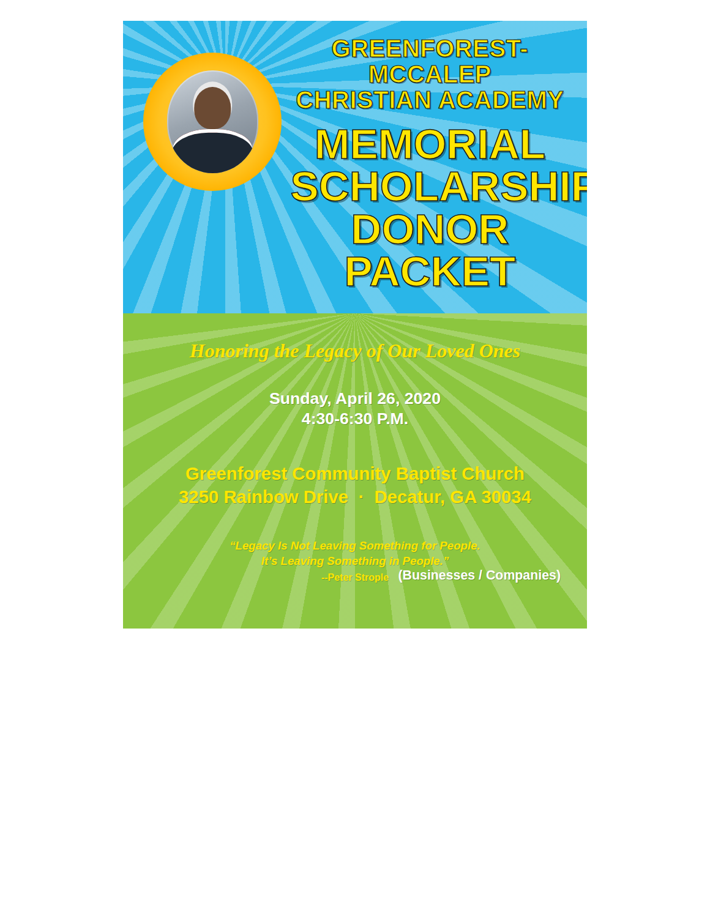Greenforest-McCalep
Christian Academy
Memorial Scholarship Donor Packet
Honoring the Legacy of Our Loved Ones
Sunday, April 26, 2020
4:30-6:30 P.M.
Greenforest Community Baptist Church
3250 Rainbow Drive · Decatur, GA 30034
“Legacy Is Not Leaving Something for People.
It’s Leaving Something in People.” --Peter Strople
(Businesses / Companies)